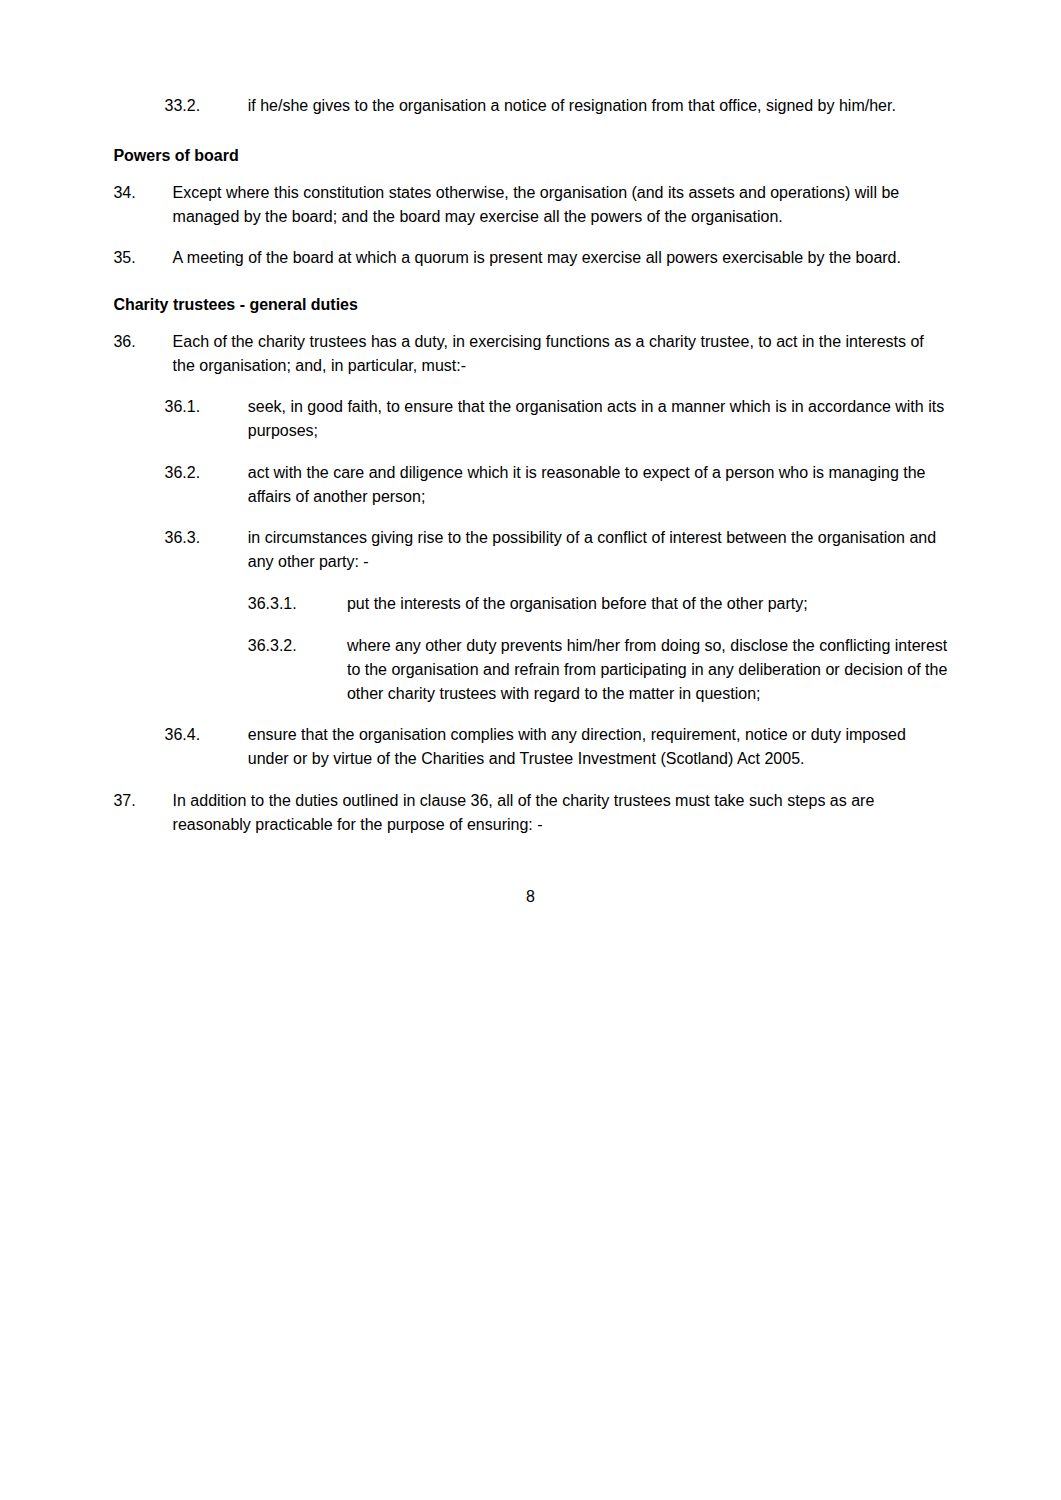33.2.
if he/she gives to the organisation a notice of resignation from that office, signed by him/her.
Powers of board
34.
Except where this constitution states otherwise, the organisation (and its assets and operations) will be managed by the board; and the board may exercise all the powers of the organisation.
35.
A meeting of the board at which a quorum is present may exercise all powers exercisable by the board.
Charity trustees - general duties
36.
Each of the charity trustees has a duty, in exercising functions as a charity trustee, to act in the interests of the organisation; and, in particular, must:-
36.1.
seek, in good faith, to ensure that the organisation acts in a manner which is in accordance with its purposes;
36.2.
act with the care and diligence which it is reasonable to expect of a person who is managing the affairs of another person;
36.3.
in circumstances giving rise to the possibility of a conflict of interest between the organisation and any other party: -
36.3.1.
put the interests of the organisation before that of the other party;
36.3.2.
where any other duty prevents him/her from doing so, disclose the conflicting interest to the organisation and refrain from participating in any deliberation or decision of the other charity trustees with regard to the matter in question;
36.4.
ensure that the organisation complies with any direction, requirement, notice or duty imposed under or by virtue of the Charities and Trustee Investment (Scotland) Act 2005.
37.
In addition to the duties outlined in clause 36, all of the charity trustees must take such steps as are reasonably practicable for the purpose of ensuring: -
8